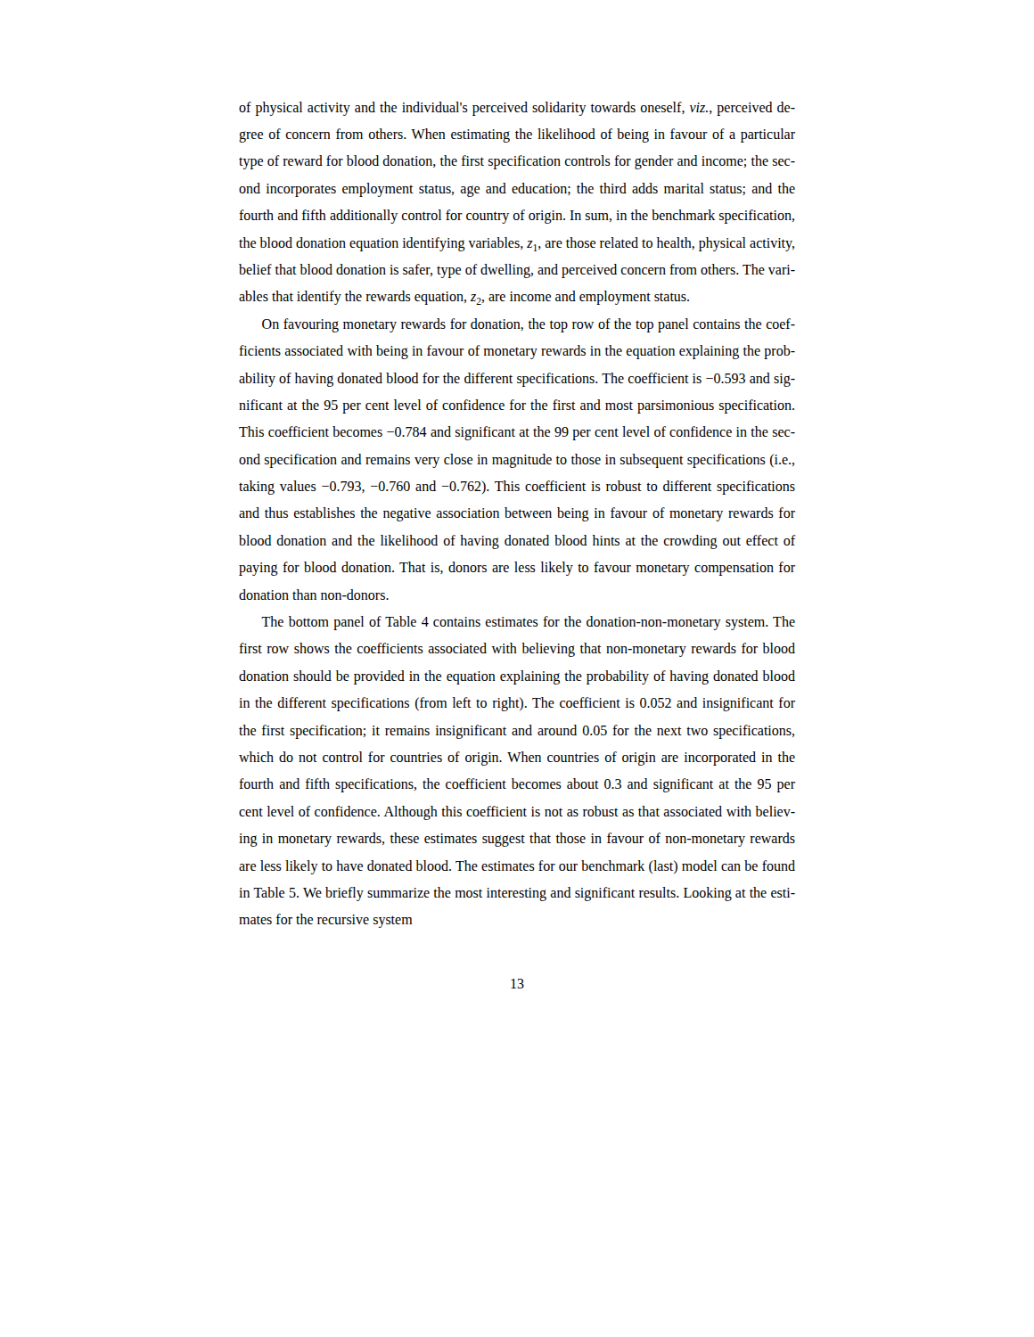of physical activity and the individual's perceived solidarity towards oneself, viz., perceived degree of concern from others. When estimating the likelihood of being in favour of a particular type of reward for blood donation, the first specification controls for gender and income; the second incorporates employment status, age and education; the third adds marital status; and the fourth and fifth additionally control for country of origin. In sum, in the benchmark specification, the blood donation equation identifying variables, z1, are those related to health, physical activity, belief that blood donation is safer, type of dwelling, and perceived concern from others. The variables that identify the rewards equation, z2, are income and employment status.
On favouring monetary rewards for donation, the top row of the top panel contains the coefficients associated with being in favour of monetary rewards in the equation explaining the probability of having donated blood for the different specifications. The coefficient is −0.593 and significant at the 95 per cent level of confidence for the first and most parsimonious specification. This coefficient becomes −0.784 and significant at the 99 per cent level of confidence in the second specification and remains very close in magnitude to those in subsequent specifications (i.e., taking values −0.793, −0.760 and −0.762). This coefficient is robust to different specifications and thus establishes the negative association between being in favour of monetary rewards for blood donation and the likelihood of having donated blood hints at the crowding out effect of paying for blood donation. That is, donors are less likely to favour monetary compensation for donation than non-donors.
The bottom panel of Table 4 contains estimates for the donation-non-monetary system. The first row shows the coefficients associated with believing that non-monetary rewards for blood donation should be provided in the equation explaining the probability of having donated blood in the different specifications (from left to right). The coefficient is 0.052 and insignificant for the first specification; it remains insignificant and around 0.05 for the next two specifications, which do not control for countries of origin. When countries of origin are incorporated in the fourth and fifth specifications, the coefficient becomes about 0.3 and significant at the 95 per cent level of confidence. Although this coefficient is not as robust as that associated with believing in monetary rewards, these estimates suggest that those in favour of non-monetary rewards are less likely to have donated blood. The estimates for our benchmark (last) model can be found in Table 5. We briefly summarize the most interesting and significant results. Looking at the estimates for the recursive system
13